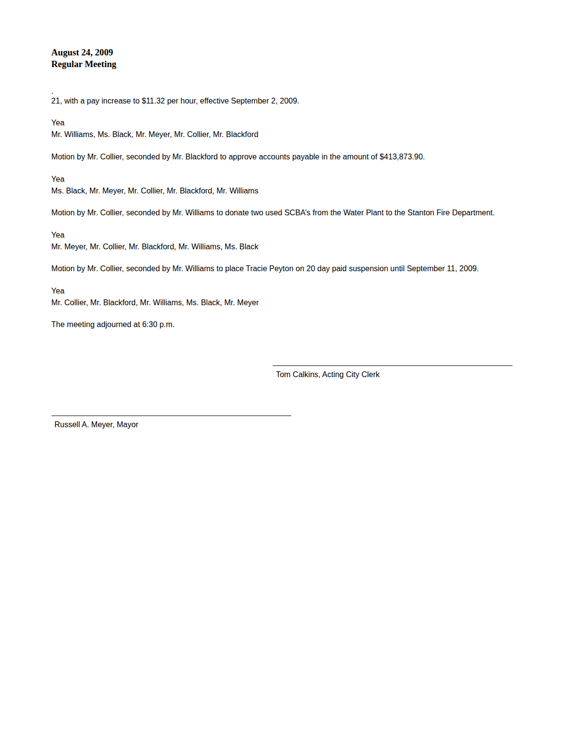August 24, 2009
Regular Meeting
.
21, with a pay increase to $11.32 per hour, effective September 2, 2009.
Yea Mr. Williams, Ms. Black, Mr. Meyer, Mr. Collier, Mr. Blackford
Motion by Mr. Collier, seconded by Mr. Blackford to approve accounts payable in the amount of $413,873.90.
Yea Ms. Black, Mr. Meyer, Mr. Collier, Mr. Blackford, Mr. Williams
Motion by Mr. Collier, seconded by Mr. Williams to donate two used SCBA’s from the Water Plant to the Stanton Fire Department.
Yea Mr. Meyer, Mr. Collier, Mr. Blackford, Mr. Williams, Ms. Black
Motion by Mr. Collier, seconded by Mr. Williams to place Tracie Peyton on 20 day paid suspension until September 11, 2009.
Yea Mr. Collier, Mr. Blackford, Mr. Williams, Ms. Black, Mr. Meyer
The meeting adjourned at 6:30 p.m.
Tom Calkins, Acting City Clerk
Russell A. Meyer, Mayor